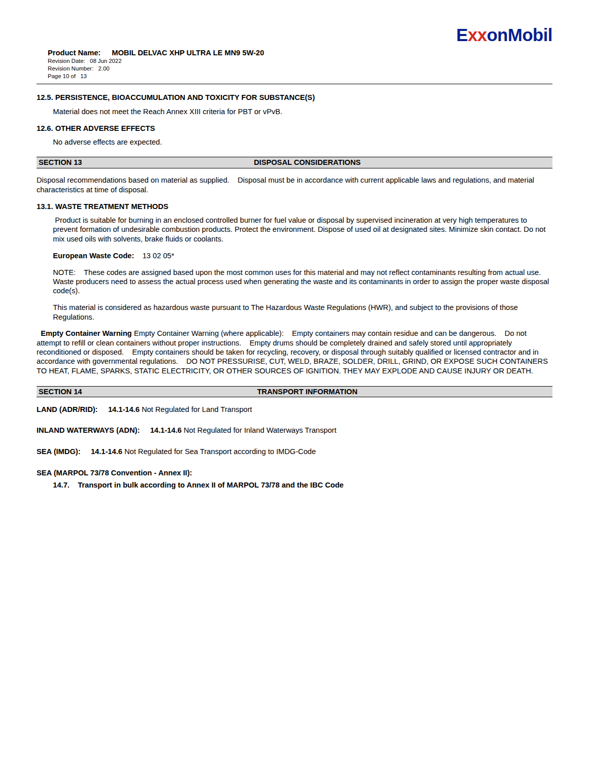ExxonMobil
Product Name: MOBIL DELVAC XHP ULTRA LE MN9 5W-20
Revision Date: 08 Jun 2022
Revision Number: 2.00
Page 10 of 13
12.5. PERSISTENCE, BIOACCUMULATION AND TOXICITY FOR SUBSTANCE(S)
Material does not meet the Reach Annex XIII criteria for PBT or vPvB.
12.6. OTHER ADVERSE EFFECTS
No adverse effects are expected.
SECTION 13 DISPOSAL CONSIDERATIONS
Disposal recommendations based on material as supplied. Disposal must be in accordance with current applicable laws and regulations, and material characteristics at time of disposal.
13.1. WASTE TREATMENT METHODS
Product is suitable for burning in an enclosed controlled burner for fuel value or disposal by supervised incineration at very high temperatures to prevent formation of undesirable combustion products. Protect the environment. Dispose of used oil at designated sites. Minimize skin contact. Do not mix used oils with solvents, brake fluids or coolants.
European Waste Code: 13 02 05*
NOTE: These codes are assigned based upon the most common uses for this material and may not reflect contaminants resulting from actual use. Waste producers need to assess the actual process used when generating the waste and its contaminants in order to assign the proper waste disposal code(s).
This material is considered as hazardous waste pursuant to The Hazardous Waste Regulations (HWR), and subject to the provisions of those Regulations.
Empty Container Warning Empty Container Warning (where applicable): Empty containers may contain residue and can be dangerous. Do not attempt to refill or clean containers without proper instructions. Empty drums should be completely drained and safely stored until appropriately reconditioned or disposed. Empty containers should be taken for recycling, recovery, or disposal through suitably qualified or licensed contractor and in accordance with governmental regulations. DO NOT PRESSURISE, CUT, WELD, BRAZE, SOLDER, DRILL, GRIND, OR EXPOSE SUCH CONTAINERS TO HEAT, FLAME, SPARKS, STATIC ELECTRICITY, OR OTHER SOURCES OF IGNITION. THEY MAY EXPLODE AND CAUSE INJURY OR DEATH.
SECTION 14 TRANSPORT INFORMATION
LAND (ADR/RID): 14.1-14.6 Not Regulated for Land Transport
INLAND WATERWAYS (ADN): 14.1-14.6 Not Regulated for Inland Waterways Transport
SEA (IMDG): 14.1-14.6 Not Regulated for Sea Transport according to IMDG-Code
SEA (MARPOL 73/78 Convention - Annex II):
14.7. Transport in bulk according to Annex II of MARPOL 73/78 and the IBC Code